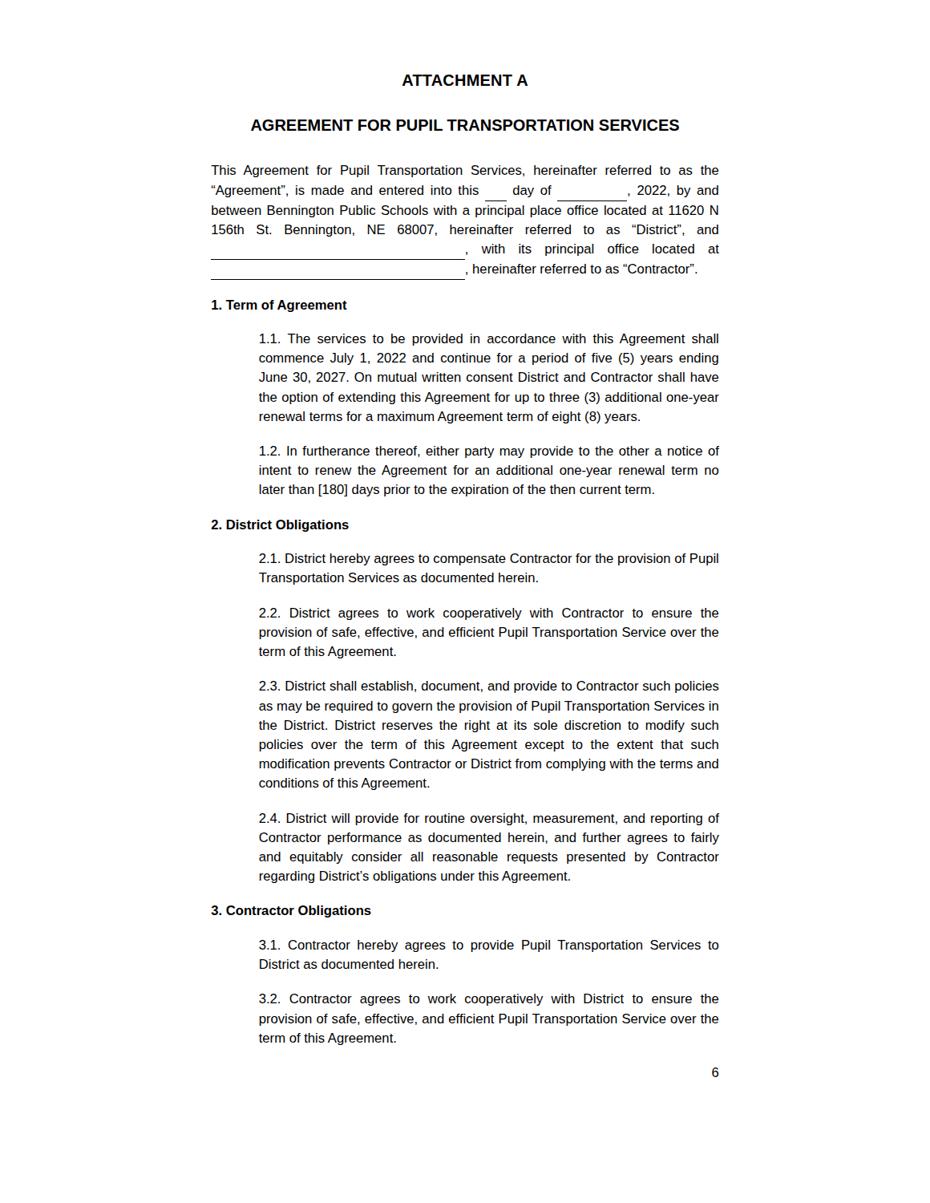ATTACHMENT A
AGREEMENT FOR PUPIL TRANSPORTATION SERVICES
This Agreement for Pupil Transportation Services, hereinafter referred to as the “Agreement”, is made and entered into this day of , 2022, by and between Bennington Public Schools with a principal place office located at 11620 N 156th St. Bennington, NE 68007, hereinafter referred to as “District”, and , with its principal office located at , hereinafter referred to as “Contractor”.
1. Term of Agreement
1.1. The services to be provided in accordance with this Agreement shall commence July 1, 2022 and continue for a period of five (5) years ending June 30, 2027. On mutual written consent District and Contractor shall have the option of extending this Agreement for up to three (3) additional one-year renewal terms for a maximum Agreement term of eight (8) years.
1.2. In furtherance thereof, either party may provide to the other a notice of intent to renew the Agreement for an additional one-year renewal term no later than [180] days prior to the expiration of the then current term.
2. District Obligations
2.1. District hereby agrees to compensate Contractor for the provision of Pupil Transportation Services as documented herein.
2.2. District agrees to work cooperatively with Contractor to ensure the provision of safe, effective, and efficient Pupil Transportation Service over the term of this Agreement.
2.3. District shall establish, document, and provide to Contractor such policies as may be required to govern the provision of Pupil Transportation Services in the District. District reserves the right at its sole discretion to modify such policies over the term of this Agreement except to the extent that such modification prevents Contractor or District from complying with the terms and conditions of this Agreement.
2.4. District will provide for routine oversight, measurement, and reporting of Contractor performance as documented herein, and further agrees to fairly and equitably consider all reasonable requests presented by Contractor regarding District’s obligations under this Agreement.
3. Contractor Obligations
3.1. Contractor hereby agrees to provide Pupil Transportation Services to District as documented herein.
3.2. Contractor agrees to work cooperatively with District to ensure the provision of safe, effective, and efficient Pupil Transportation Service over the term of this Agreement.
6